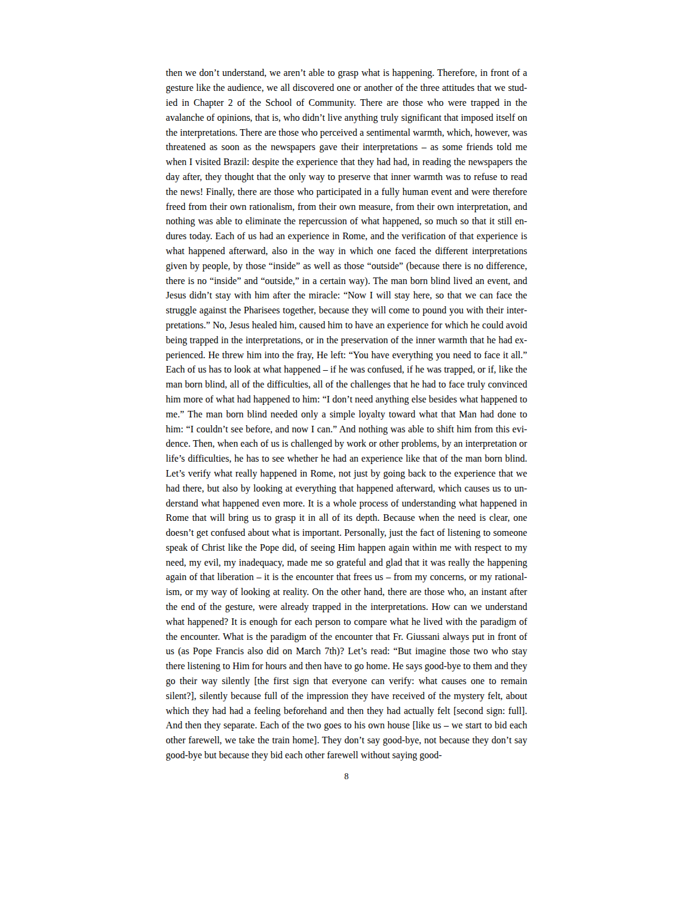then we don’t understand, we aren’t able to grasp what is happening. Therefore, in front of a gesture like the audience, we all discovered one or another of the three attitudes that we studied in Chapter 2 of the School of Community. There are those who were trapped in the avalanche of opinions, that is, who didn’t live anything truly significant that imposed itself on the interpretations. There are those who perceived a sentimental warmth, which, however, was threatened as soon as the newspapers gave their interpretations – as some friends told me when I visited Brazil: despite the experience that they had had, in reading the newspapers the day after, they thought that the only way to preserve that inner warmth was to refuse to read the news! Finally, there are those who participated in a fully human event and were therefore freed from their own rationalism, from their own measure, from their own interpretation, and nothing was able to eliminate the repercussion of what happened, so much so that it still endures today. Each of us had an experience in Rome, and the verification of that experience is what happened afterward, also in the way in which one faced the different interpretations given by people, by those “inside” as well as those “outside” (because there is no difference, there is no “inside” and “outside,” in a certain way). The man born blind lived an event, and Jesus didn’t stay with him after the miracle: “Now I will stay here, so that we can face the struggle against the Pharisees together, because they will come to pound you with their interpretations.” No, Jesus healed him, caused him to have an experience for which he could avoid being trapped in the interpretations, or in the preservation of the inner warmth that he had experienced. He threw him into the fray, He left: “You have everything you need to face it all.” Each of us has to look at what happened – if he was confused, if he was trapped, or if, like the man born blind, all of the difficulties, all of the challenges that he had to face truly convinced him more of what had happened to him: “I don’t need anything else besides what happened to me.” The man born blind needed only a simple loyalty toward what that Man had done to him: “I couldn’t see before, and now I can.” And nothing was able to shift him from this evidence. Then, when each of us is challenged by work or other problems, by an interpretation or life’s difficulties, he has to see whether he had an experience like that of the man born blind. Let’s verify what really happened in Rome, not just by going back to the experience that we had there, but also by looking at everything that happened afterward, which causes us to understand what happened even more. It is a whole process of understanding what happened in Rome that will bring us to grasp it in all of its depth. Because when the need is clear, one doesn’t get confused about what is important. Personally, just the fact of listening to someone speak of Christ like the Pope did, of seeing Him happen again within me with respect to my need, my evil, my inadequacy, made me so grateful and glad that it was really the happening again of that liberation – it is the encounter that frees us – from my concerns, or my rationalism, or my way of looking at reality. On the other hand, there are those who, an instant after the end of the gesture, were already trapped in the interpretations. How can we understand what happened? It is enough for each person to compare what he lived with the paradigm of the encounter. What is the paradigm of the encounter that Fr. Giussani always put in front of us (as Pope Francis also did on March 7th)? Let’s read: “But imagine those two who stay there listening to Him for hours and then have to go home. He says good-bye to them and they go their way silently [the first sign that everyone can verify: what causes one to remain silent?], silently because full of the impression they have received of the mystery felt, about which they had had a feeling beforehand and then they had actually felt [second sign: full]. And then they separate. Each of the two goes to his own house [like us – we start to bid each other farewell, we take the train home]. They don’t say good-bye, not because they don’t say good-bye but because they bid each other farewell without saying good-
8